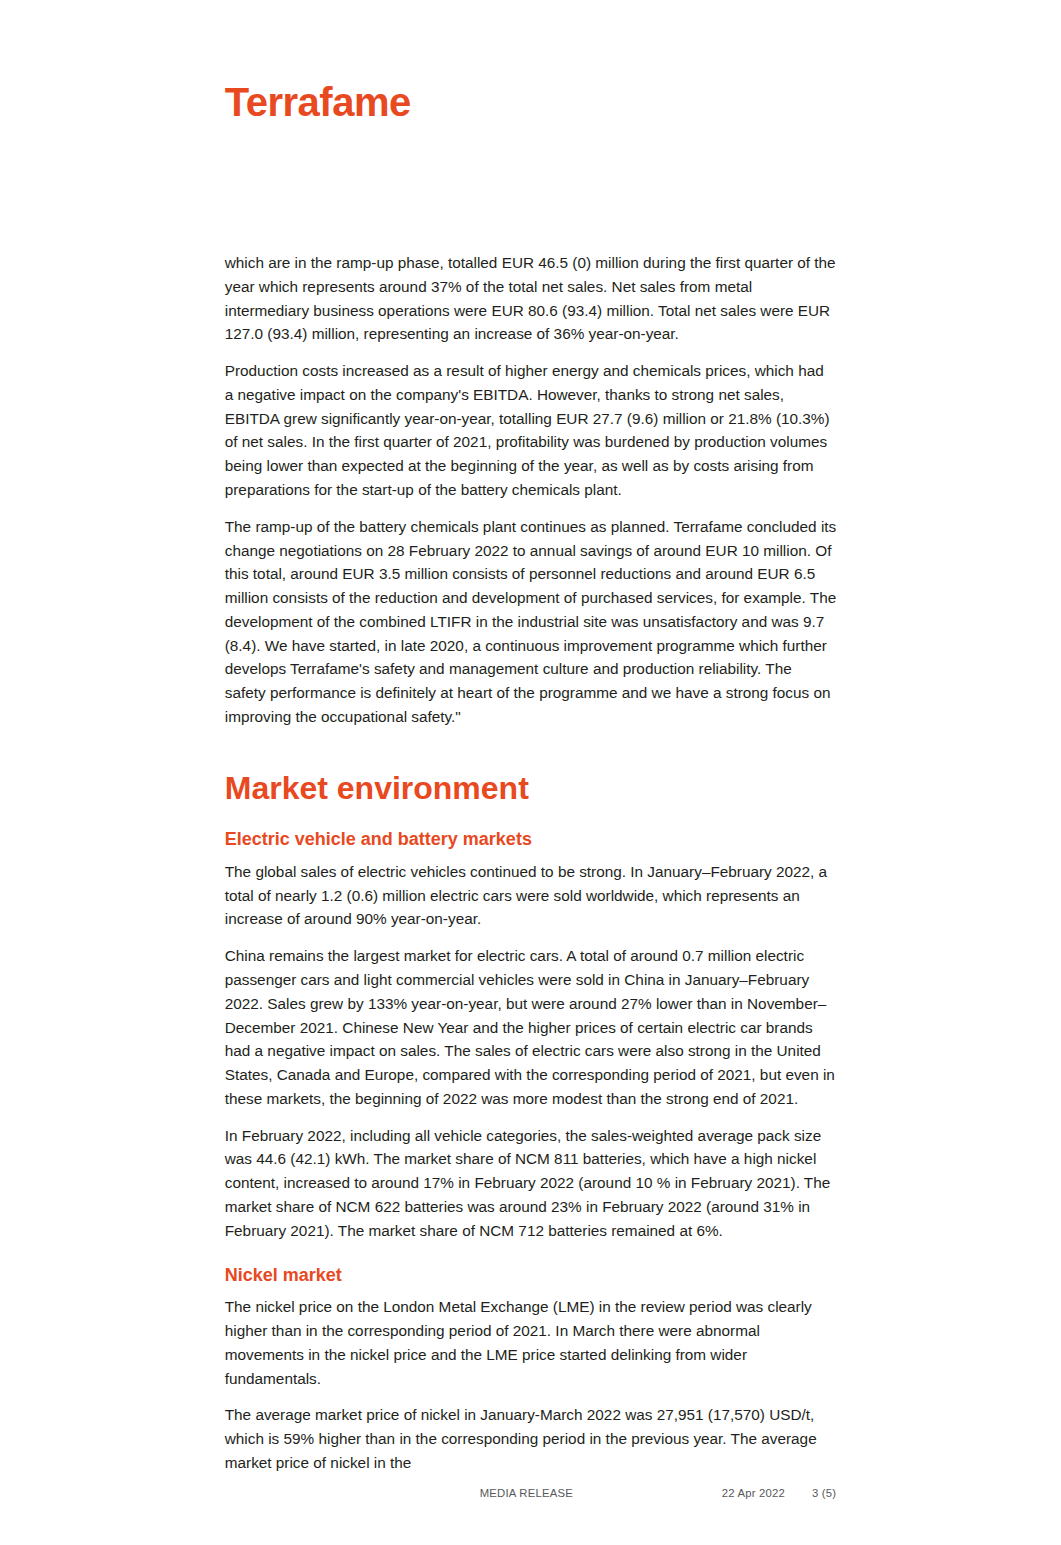Terrafame
which are in the ramp-up phase, totalled EUR 46.5 (0) million during the first quarter of the year which represents around 37% of the total net sales. Net sales from metal intermediary business operations were EUR 80.6 (93.4) million. Total net sales were EUR 127.0 (93.4) million, representing an increase of 36% year-on-year.
Production costs increased as a result of higher energy and chemicals prices, which had a negative impact on the company's EBITDA. However, thanks to strong net sales, EBITDA grew significantly year-on-year, totalling EUR 27.7 (9.6) million or 21.8% (10.3%) of net sales. In the first quarter of 2021, profitability was burdened by production volumes being lower than expected at the beginning of the year, as well as by costs arising from preparations for the start-up of the battery chemicals plant.
The ramp-up of the battery chemicals plant continues as planned. Terrafame concluded its change negotiations on 28 February 2022 to annual savings of around EUR 10 million. Of this total, around EUR 3.5 million consists of personnel reductions and around EUR 6.5 million consists of the reduction and development of purchased services, for example. The development of the combined LTIFR in the industrial site was unsatisfactory and was 9.7 (8.4). We have started, in late 2020, a continuous improvement programme which further develops Terrafame's safety and management culture and production reliability. The safety performance is definitely at heart of the programme and we have a strong focus on improving the occupational safety."
Market environment
Electric vehicle and battery markets
The global sales of electric vehicles continued to be strong. In January–February 2022, a total of nearly 1.2 (0.6) million electric cars were sold worldwide, which represents an increase of around 90% year-on-year.
China remains the largest market for electric cars. A total of around 0.7 million electric passenger cars and light commercial vehicles were sold in China in January–February 2022. Sales grew by 133% year-on-year, but were around 27% lower than in November–December 2021. Chinese New Year and the higher prices of certain electric car brands had a negative impact on sales. The sales of electric cars were also strong in the United States, Canada and Europe, compared with the corresponding period of 2021, but even in these markets, the beginning of 2022 was more modest than the strong end of 2021.
In February 2022, including all vehicle categories, the sales-weighted average pack size was 44.6 (42.1) kWh. The market share of NCM 811 batteries, which have a high nickel content, increased to around 17% in February 2022 (around 10 % in February 2021). The market share of NCM 622 batteries was around 23% in February 2022 (around 31% in February 2021). The market share of NCM 712 batteries remained at 6%.
Nickel market
The nickel price on the London Metal Exchange (LME) in the review period was clearly higher than in the corresponding period of 2021. In March there were abnormal movements in the nickel price and the LME price started delinking from wider fundamentals.
The average market price of nickel in January-March 2022 was 27,951 (17,570) USD/t, which is 59% higher than in the corresponding period in the previous year. The average market price of nickel in the
MEDIA RELEASE 22 Apr 20223 (5)